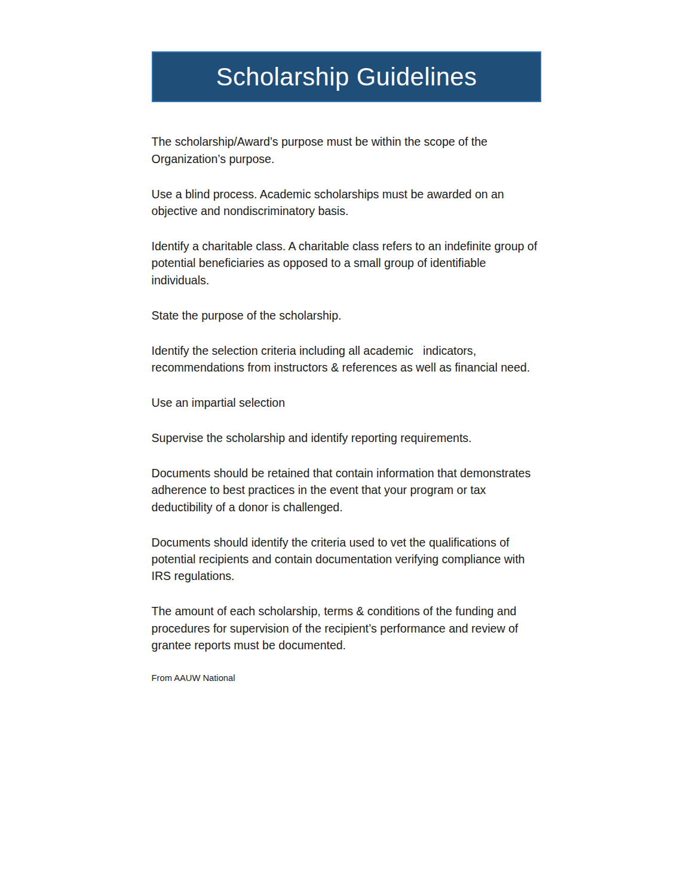Scholarship Guidelines
The scholarship/Award’s purpose must be within the scope of the Organization’s purpose.
Use a blind process. Academic scholarships must be awarded on an objective and nondiscriminatory basis.
Identify a charitable class. A charitable class refers to an indefinite group of potential beneficiaries as opposed to a small group of identifiable individuals.
State the purpose of the scholarship.
Identify the selection criteria including all academic indicators, recommendations from instructors & references as well as financial need.
Use an impartial selection
Supervise the scholarship and identify reporting requirements.
Documents should be retained that contain information that demonstrates adherence to best practices in the event that your program or tax deductibility of a donor is challenged.
Documents should identify the criteria used to vet the qualifications of potential recipients and contain documentation verifying compliance with IRS regulations.
The amount of each scholarship, terms & conditions of the funding and procedures for supervision of the recipient’s performance and review of grantee reports must be documented.
From AAUW National